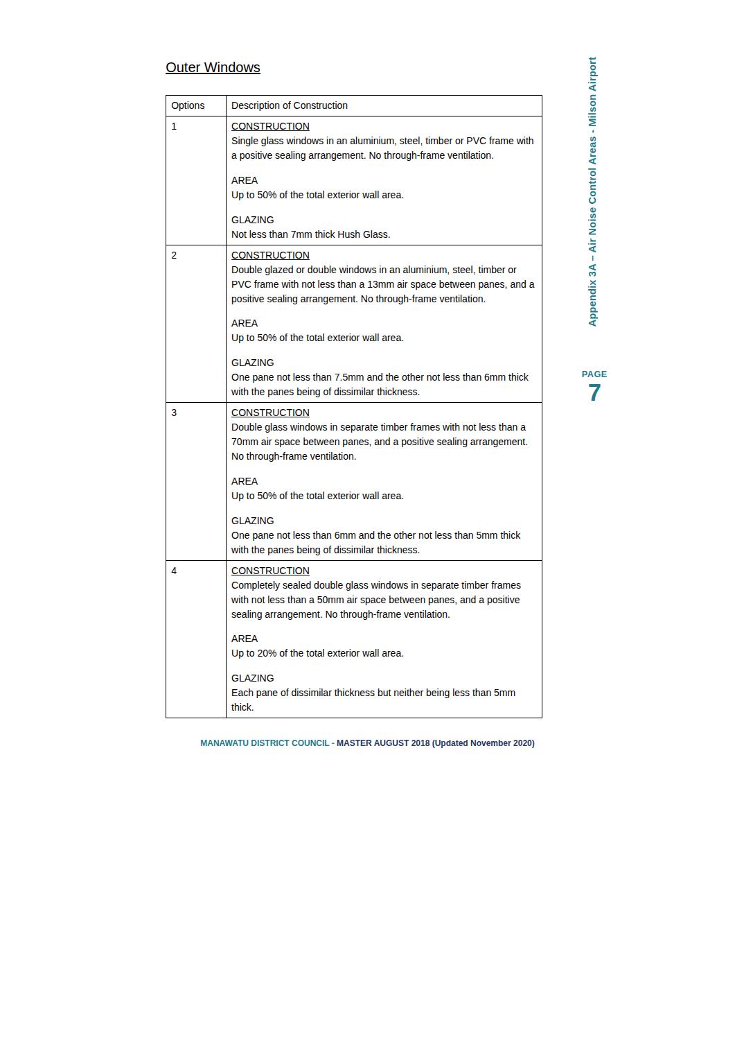Appendix 3A – Air Noise Control Areas - Milson Airport
PAGE
7
Outer Windows
| Options | Description of Construction |
| --- | --- |
| 1 | CONSTRUCTION Single glass windows in an aluminium, steel, timber or PVC frame with a positive sealing arrangement. No through-frame ventilation. AREA Up to 50% of the total exterior wall area. GLAZING Not less than 7mm thick Hush Glass. |
| 2 | CONSTRUCTION Double glazed or double windows in an aluminium, steel, timber or PVC frame with not less than a 13mm air space between panes, and a positive sealing arrangement. No through-frame ventilation. AREA Up to 50% of the total exterior wall area. GLAZING One pane not less than 7.5mm and the other not less than 6mm thick with the panes being of dissimilar thickness. |
| 3 | CONSTRUCTION Double glass windows in separate timber frames with not less than a 70mm air space between panes, and a positive sealing arrangement. No through-frame ventilation. AREA Up to 50% of the total exterior wall area. GLAZING One pane not less than 6mm and the other not less than 5mm thick with the panes being of dissimilar thickness. |
| 4 | CONSTRUCTION Completely sealed double glass windows in separate timber frames with not less than a 50mm air space between panes, and a positive sealing arrangement. No through-frame ventilation. AREA Up to 20% of the total exterior wall area. GLAZING Each pane of dissimilar thickness but neither being less than 5mm thick. |
MANAWATU DISTRICT COUNCIL - MASTER AUGUST 2018 (Updated November 2020)